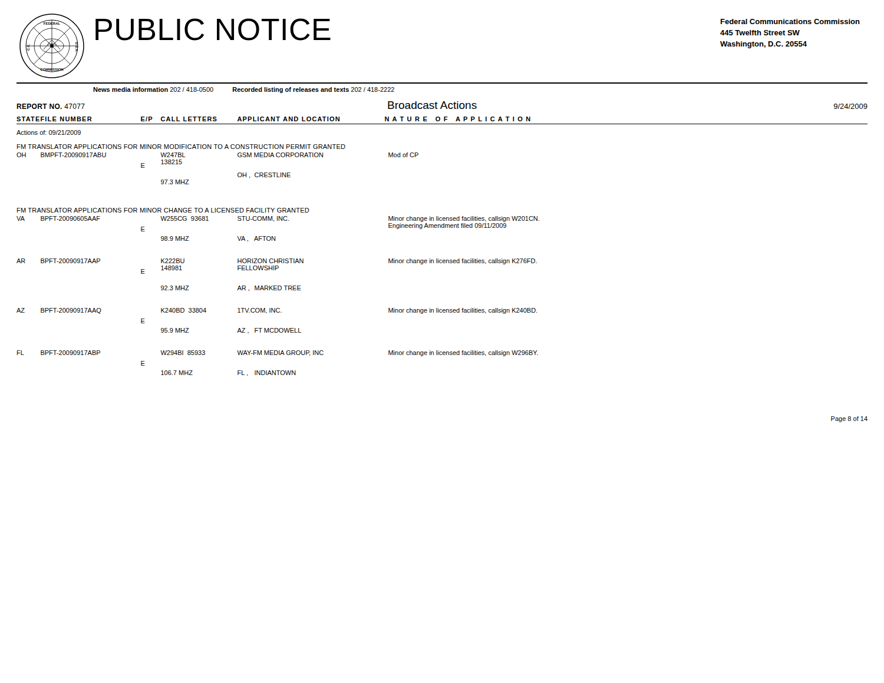FEDERAL COMMISSION C.C. U.S.A.
PUBLIC NOTICE
Federal Communications Commission
445 Twelfth Street SW
Washington, D.C. 20554
News media information 202 / 418-0500 Recorded listing of releases and texts 202 / 418-2222
REPORT NO. 47077
Broadcast Actions
9/24/2009
| STATE | FILE NUMBER | E/P | CALL LETTERS | APPLICANT AND LOCATION | N A T U R E O F A P P L I C A T I O N |
| --- | --- | --- | --- | --- | --- |
| Actions of: 09/21/2009 |
| FM TRANSLATOR APPLICATIONS FOR MINOR MODIFICATION TO A CONSTRUCTION PERMIT GRANTED |
| OH | BMPFT-20090917ABU | E | W247BL 138215 97.3 MHZ | GSM MEDIA CORPORATION OH , CRESTLINE | Mod of CP |
| FM TRANSLATOR APPLICATIONS FOR MINOR CHANGE TO A LICENSED FACILITY GRANTED |
| VA | BPFT-20090605AAF | E | W255CG 93681 98.9 MHZ | STU-COMM, INC. VA , AFTON | Minor change in licensed facilities, callsign W201CN. Engineering Amendment filed 09/11/2009 |
| AR | BPFT-20090917AAP | E | K222BU 148981 92.3 MHZ | HORIZON CHRISTIAN FELLOWSHIP AR , MARKED TREE | Minor change in licensed facilities, callsign K276FD. |
| AZ | BPFT-20090917AAQ | E | K240BD 33804 95.9 MHZ | 1TV.COM, INC. AZ , FT MCDOWELL | Minor change in licensed facilities, callsign K240BD. |
| FL | BPFT-20090917ABP | E | W294BI 85933 106.7 MHZ | WAY-FM MEDIA GROUP, INC FL , INDIANTOWN | Minor change in licensed facilities, callsign W296BY. |
Page 8 of 14